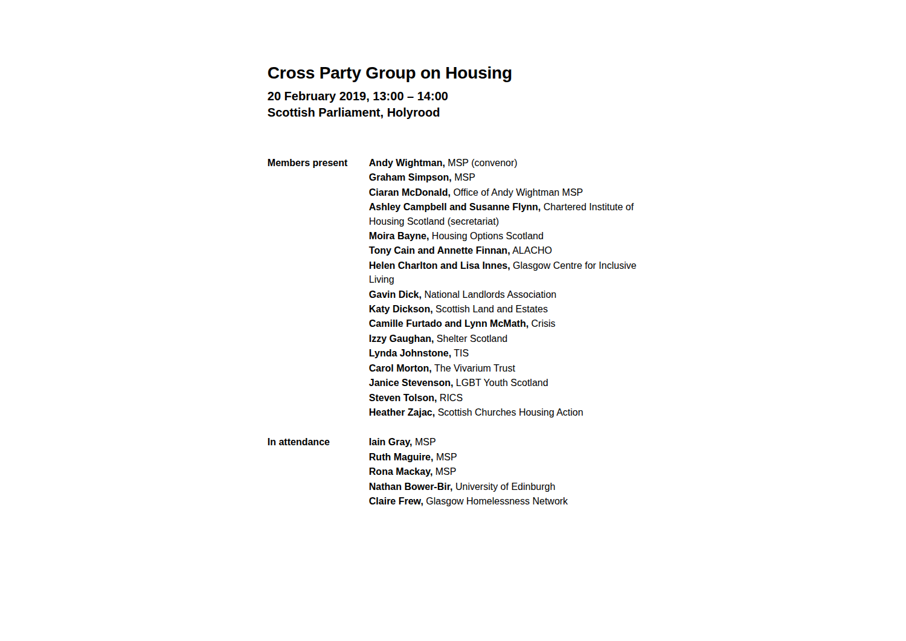Cross Party Group on Housing
20 February 2019, 13:00 – 14:00
Scottish Parliament, Holyrood
| Members present | Andy Wightman, MSP (convenor) Graham Simpson, MSP Ciaran McDonald, Office of Andy Wightman MSP Ashley Campbell and Susanne Flynn, Chartered Institute of Housing Scotland (secretariat) Moira Bayne, Housing Options Scotland Tony Cain and Annette Finnan, ALACHO Helen Charlton and Lisa Innes, Glasgow Centre for Inclusive Living Gavin Dick, National Landlords Association Katy Dickson, Scottish Land and Estates Camille Furtado and Lynn McMath, Crisis Izzy Gaughan, Shelter Scotland Lynda Johnstone, TIS Carol Morton, The Vivarium Trust Janice Stevenson, LGBT Youth Scotland Steven Tolson, RICS Heather Zajac, Scottish Churches Housing Action |
| In attendance | Iain Gray, MSP Ruth Maguire, MSP Rona Mackay, MSP Nathan Bower-Bir, University of Edinburgh Claire Frew, Glasgow Homelessness Network |